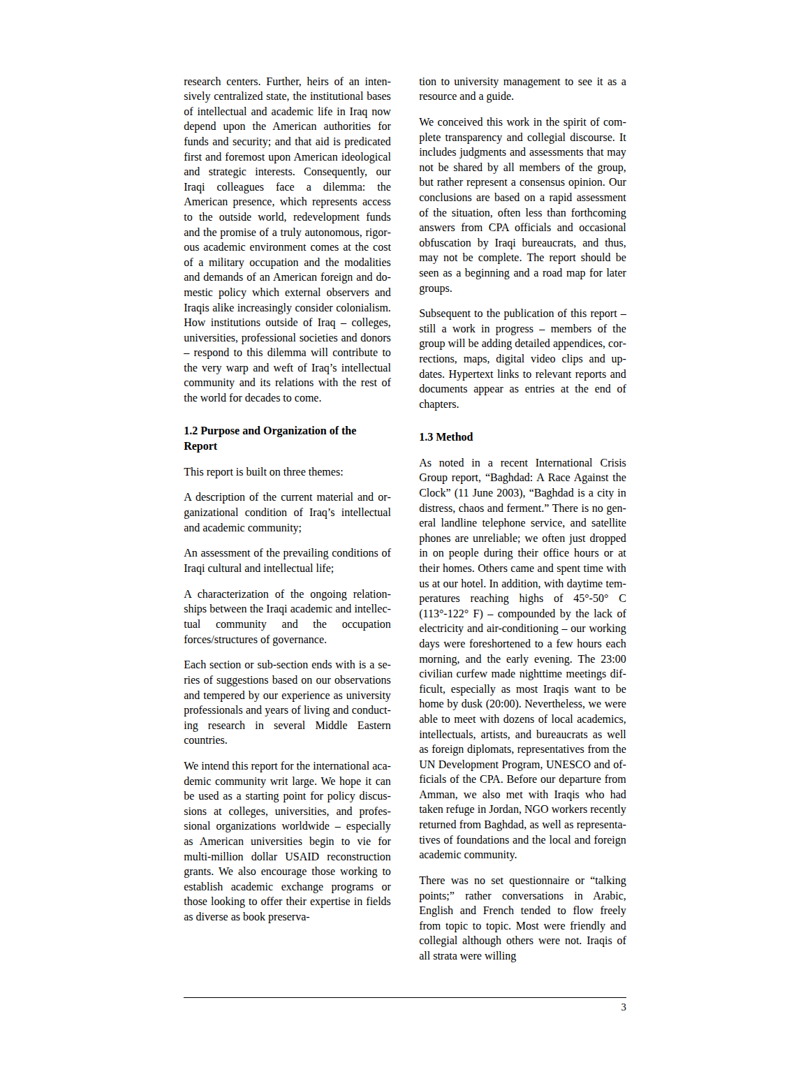research centers. Further, heirs of an intensively centralized state, the institutional bases of intellectual and academic life in Iraq now depend upon the American authorities for funds and security; and that aid is predicated first and foremost upon American ideological and strategic interests. Consequently, our Iraqi colleagues face a dilemma: the American presence, which represents access to the outside world, redevelopment funds and the promise of a truly autonomous, rigorous academic environment comes at the cost of a military occupation and the modalities and demands of an American foreign and domestic policy which external observers and Iraqis alike increasingly consider colonialism. How institutions outside of Iraq – colleges, universities, professional societies and donors – respond to this dilemma will contribute to the very warp and weft of Iraq’s intellectual community and its relations with the rest of the world for decades to come.
1.2 Purpose and Organization of the Report
This report is built on three themes:
A description of the current material and organizational condition of Iraq’s intellectual and academic community;
An assessment of the prevailing conditions of Iraqi cultural and intellectual life;
A characterization of the ongoing relationships between the Iraqi academic and intellectual community and the occupation forces/structures of governance.
Each section or sub-section ends with is a series of suggestions based on our observations and tempered by our experience as university professionals and years of living and conducting research in several Middle Eastern countries.
We intend this report for the international academic community writ large. We hope it can be used as a starting point for policy discussions at colleges, universities, and professional organizations worldwide – especially as American universities begin to vie for multi-million dollar USAID reconstruction grants. We also encourage those working to establish academic exchange programs or those looking to offer their expertise in fields as diverse as book preserva-
tion to university management to see it as a resource and a guide.
We conceived this work in the spirit of complete transparency and collegial discourse. It includes judgments and assessments that may not be shared by all members of the group, but rather represent a consensus opinion. Our conclusions are based on a rapid assessment of the situation, often less than forthcoming answers from CPA officials and occasional obfuscation by Iraqi bureaucrats, and thus, may not be complete. The report should be seen as a beginning and a road map for later groups.
Subsequent to the publication of this report – still a work in progress – members of the group will be adding detailed appendices, corrections, maps, digital video clips and updates. Hypertext links to relevant reports and documents appear as entries at the end of chapters.
1.3 Method
As noted in a recent International Crisis Group report, “Baghdad: A Race Against the Clock” (11 June 2003), “Baghdad is a city in distress, chaos and ferment.” There is no general landline telephone service, and satellite phones are unreliable; we often just dropped in on people during their office hours or at their homes. Others came and spent time with us at our hotel. In addition, with daytime temperatures reaching highs of 45°-50° C (113°-122° F) – compounded by the lack of electricity and air-conditioning – our working days were foreshortened to a few hours each morning, and the early evening. The 23:00 civilian curfew made nighttime meetings difficult, especially as most Iraqis want to be home by dusk (20:00). Nevertheless, we were able to meet with dozens of local academics, intellectuals, artists, and bureaucrats as well as foreign diplomats, representatives from the UN Development Program, UNESCO and officials of the CPA. Before our departure from Amman, we also met with Iraqis who had taken refuge in Jordan, NGO workers recently returned from Baghdad, as well as representatives of foundations and the local and foreign academic community.
There was no set questionnaire or “talking points;” rather conversations in Arabic, English and French tended to flow freely from topic to topic. Most were friendly and collegial although others were not. Iraqis of all strata were willing
3